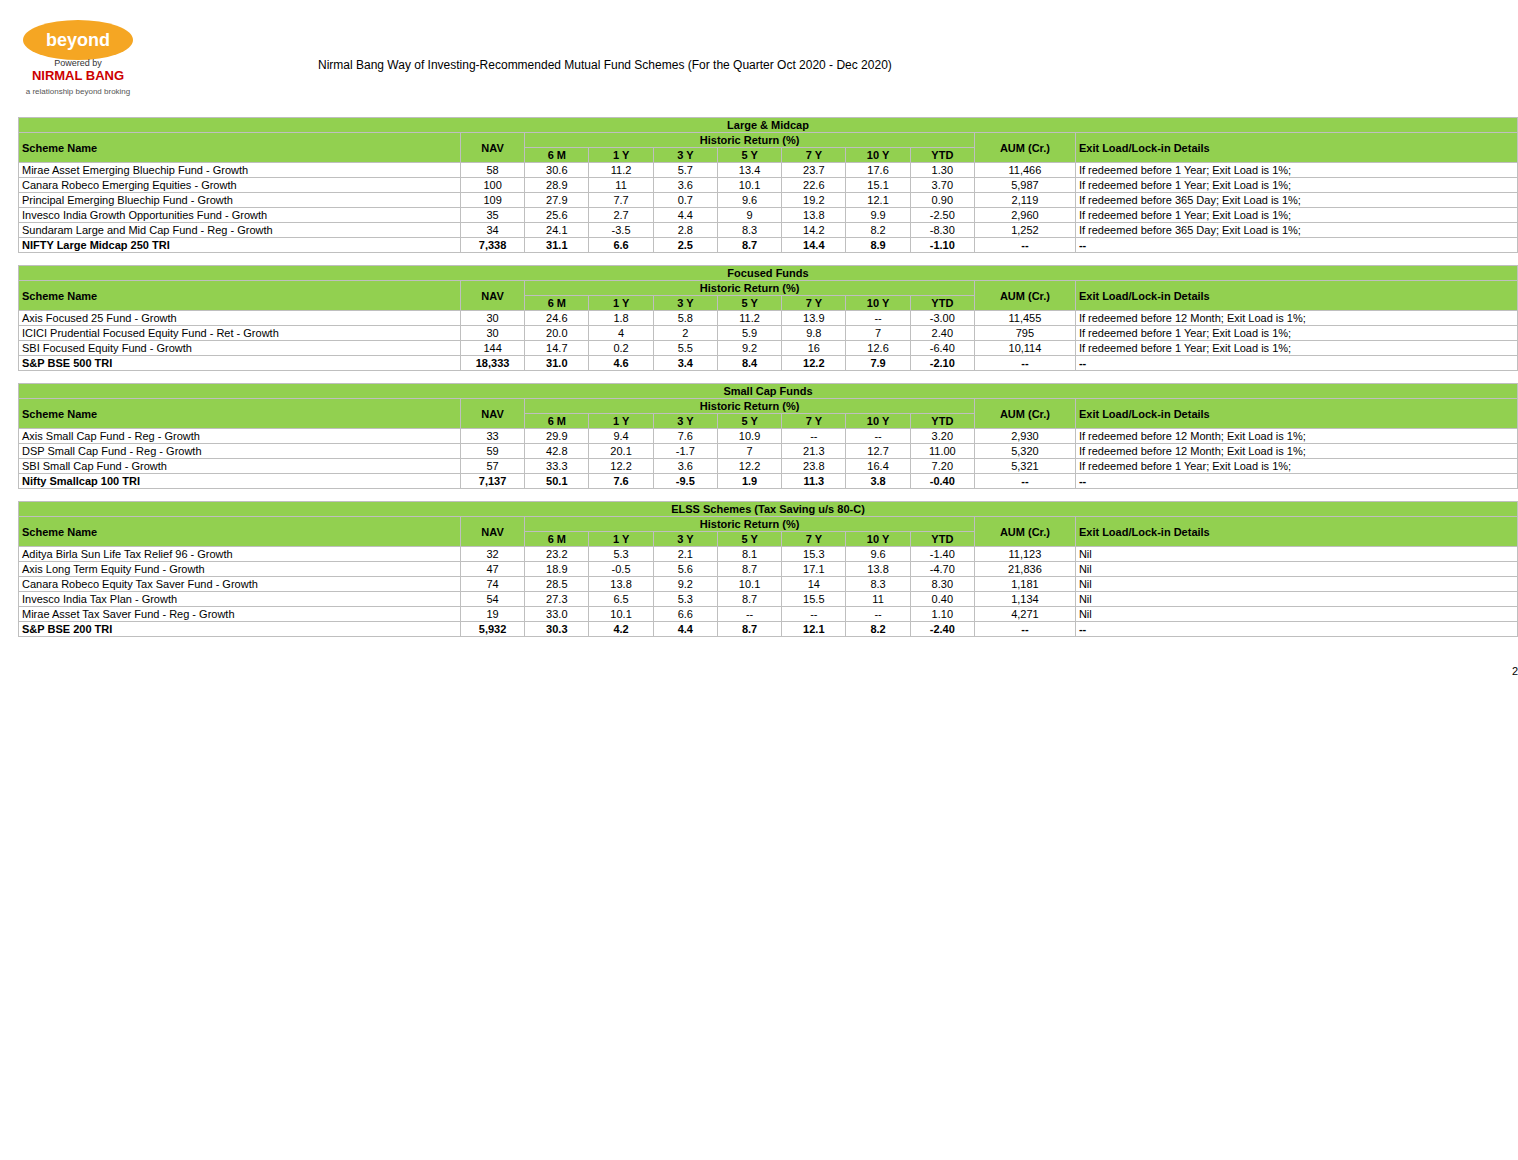beyond Powered by NIRMAL BANG a relationship beyond broking
Nirmal Bang Way of Investing-Recommended Mutual Fund Schemes (For the Quarter Oct 2020 - Dec 2020)
| Large & Midcap |
| --- |
| Scheme Name | NAV | Historic Return (%) | AUM (Cr.) | Exit Load/Lock-in Details |
| 6 M | 1 Y | 3 Y | 5 Y | 7 Y | 10 Y | YTD |
| Mirae Asset Emerging Bluechip Fund - Growth | 58 | 30.6 | 11.2 | 5.7 | 13.4 | 23.7 | 17.6 | 1.30 | 11,466 | If redeemed before 1 Year; Exit Load is 1%; |
| Canara Robeco Emerging Equities - Growth | 100 | 28.9 | 11 | 3.6 | 10.1 | 22.6 | 15.1 | 3.70 | 5,987 | If redeemed before 1 Year; Exit Load is 1%; |
| Principal Emerging Bluechip Fund - Growth | 109 | 27.9 | 7.7 | 0.7 | 9.6 | 19.2 | 12.1 | 0.90 | 2,119 | If redeemed before 365 Day; Exit Load is 1%; |
| Invesco India Growth Opportunities Fund - Growth | 35 | 25.6 | 2.7 | 4.4 | 9 | 13.8 | 9.9 | -2.50 | 2,960 | If redeemed before 1 Year; Exit Load is 1%; |
| Sundaram Large and Mid Cap Fund - Reg - Growth | 34 | 24.1 | -3.5 | 2.8 | 8.3 | 14.2 | 8.2 | -8.30 | 1,252 | If redeemed before 365 Day; Exit Load is 1%; |
| NIFTY Large Midcap 250 TRI | 7,338 | 31.1 | 6.6 | 2.5 | 8.7 | 14.4 | 8.9 | -1.10 | -- | -- |
| Focused Funds |
| --- |
| Scheme Name | NAV | Historic Return (%) | AUM (Cr.) | Exit Load/Lock-in Details |
| 6 M | 1 Y | 3 Y | 5 Y | 7 Y | 10 Y | YTD |
| Axis Focused 25 Fund - Growth | 30 | 24.6 | 1.8 | 5.8 | 11.2 | 13.9 | -- | -3.00 | 11,455 | If redeemed before 12 Month; Exit Load is 1%; |
| ICICI Prudential Focused Equity Fund - Ret - Growth | 30 | 20.0 | 4 | 2 | 5.9 | 9.8 | 7 | 2.40 | 795 | If redeemed before 1 Year; Exit Load is 1%; |
| SBI Focused Equity Fund - Growth | 144 | 14.7 | 0.2 | 5.5 | 9.2 | 16 | 12.6 | -6.40 | 10,114 | If redeemed before 1 Year; Exit Load is 1%; |
| S&P BSE 500 TRI | 18,333 | 31.0 | 4.6 | 3.4 | 8.4 | 12.2 | 7.9 | -2.10 | -- | -- |
| Small Cap Funds |
| --- |
| Scheme Name | NAV | Historic Return (%) | AUM (Cr.) | Exit Load/Lock-in Details |
| 6 M | 1 Y | 3 Y | 5 Y | 7 Y | 10 Y | YTD |
| Axis Small Cap Fund - Reg - Growth | 33 | 29.9 | 9.4 | 7.6 | 10.9 | -- | -- | 3.20 | 2,930 | If redeemed before 12 Month; Exit Load is 1%; |
| DSP Small Cap Fund - Reg - Growth | 59 | 42.8 | 20.1 | -1.7 | 7 | 21.3 | 12.7 | 11.00 | 5,320 | If redeemed before 12 Month; Exit Load is 1%; |
| SBI Small Cap Fund - Growth | 57 | 33.3 | 12.2 | 3.6 | 12.2 | 23.8 | 16.4 | 7.20 | 5,321 | If redeemed before 1 Year; Exit Load is 1%; |
| Nifty Smallcap 100 TRI | 7,137 | 50.1 | 7.6 | -9.5 | 1.9 | 11.3 | 3.8 | -0.40 | -- | -- |
| ELSS Schemes (Tax Saving u/s 80-C) |
| --- |
| Scheme Name | NAV | Historic Return (%) | AUM (Cr.) | Exit Load/Lock-in Details |
| 6 M | 1 Y | 3 Y | 5 Y | 7 Y | 10 Y | YTD |
| Aditya Birla Sun Life Tax Relief 96 - Growth | 32 | 23.2 | 5.3 | 2.1 | 8.1 | 15.3 | 9.6 | -1.40 | 11,123 | Nil |
| Axis Long Term Equity Fund - Growth | 47 | 18.9 | -0.5 | 5.6 | 8.7 | 17.1 | 13.8 | -4.70 | 21,836 | Nil |
| Canara Robeco Equity Tax Saver Fund - Growth | 74 | 28.5 | 13.8 | 9.2 | 10.1 | 14 | 8.3 | 8.30 | 1,181 | Nil |
| Invesco India Tax Plan - Growth | 54 | 27.3 | 6.5 | 5.3 | 8.7 | 15.5 | 11 | 0.40 | 1,134 | Nil |
| Mirae Asset Tax Saver Fund - Reg - Growth | 19 | 33.0 | 10.1 | 6.6 | -- | -- | -- | 1.10 | 4,271 | Nil |
| S&P BSE 200 TRI | 5,932 | 30.3 | 4.2 | 4.4 | 8.7 | 12.1 | 8.2 | -2.40 | -- | -- |
2